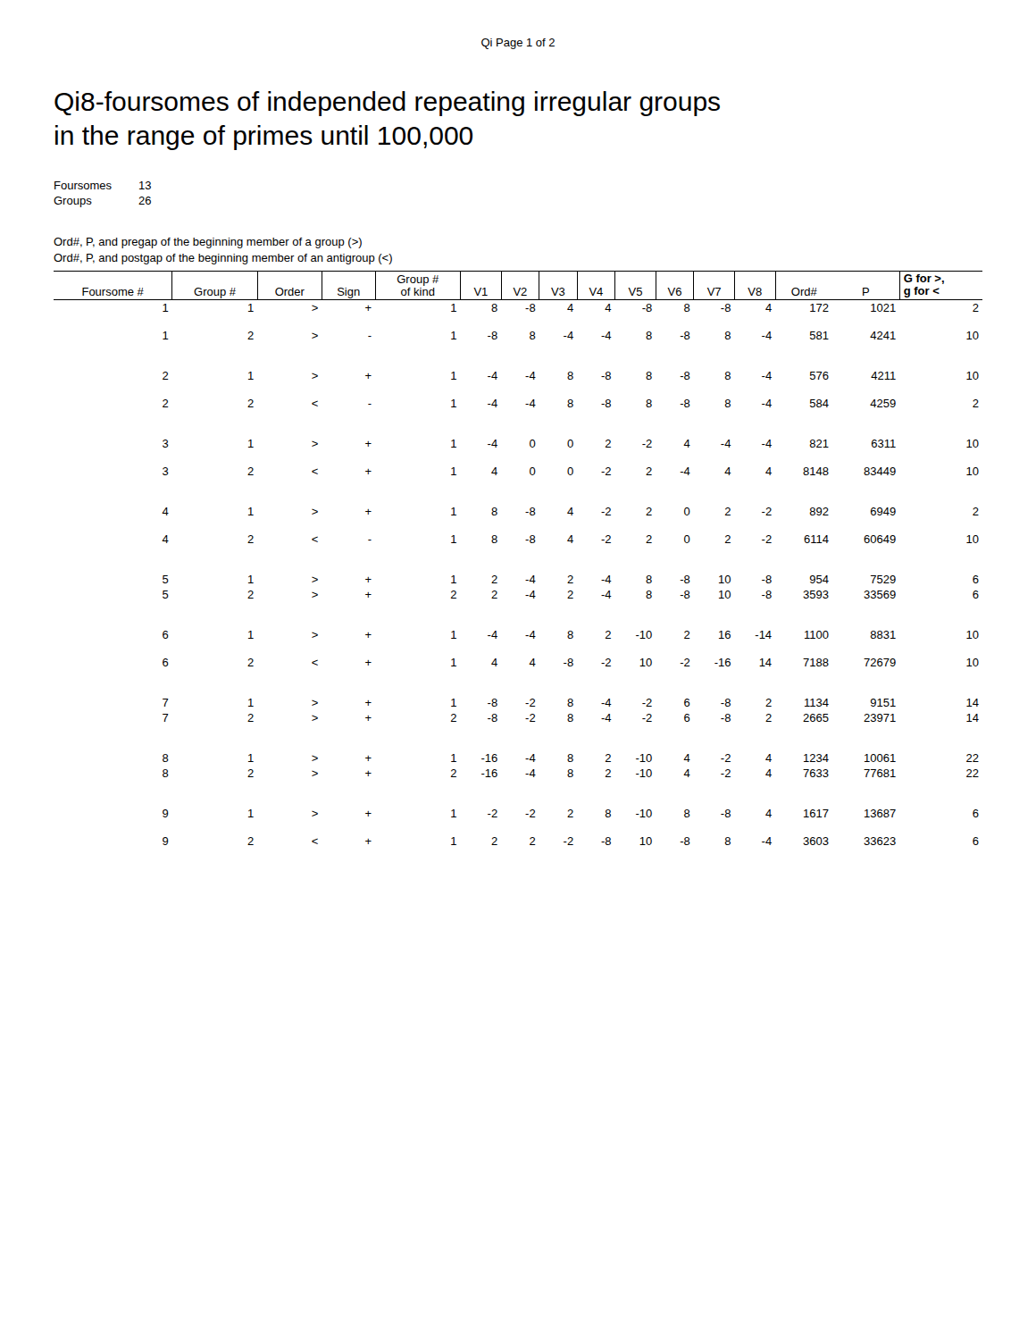Qi Page 1 of 2
Qi8-foursomes of independed repeating irregular groups
in the range of primes until 100,000
| Foursomes | 13 |
| Groups | 26 |
Ord#, P, and pregap of the beginning member of a group (>)
Ord#, P, and postgap of the beginning member of an antigroup (<)
| Foursome # | Group # | Order | Sign | Group # of kind | V1 | V2 | V3 | V4 | V5 | V6 | V7 | V8 | Ord# | P | G for >, g for < |
| --- | --- | --- | --- | --- | --- | --- | --- | --- | --- | --- | --- | --- | --- | --- | --- |
| 1 | 1 | > | + | 1 | 8 | -8 | 4 | 4 | -8 | 8 | -8 | 4 | 172 | 1021 | 2 |
| 1 | 2 | > | - | 1 | -8 | 8 | -4 | -4 | 8 | -8 | 8 | -4 | 581 | 4241 | 10 |
| 2 | 1 | > | + | 1 | -4 | -4 | 8 | -8 | 8 | -8 | 8 | -4 | 576 | 4211 | 10 |
| 2 | 2 | < | - | 1 | -4 | -4 | 8 | -8 | 8 | -8 | 8 | -4 | 584 | 4259 | 2 |
| 3 | 1 | > | + | 1 | -4 | 0 | 0 | 2 | -2 | 4 | -4 | -4 | 821 | 6311 | 10 |
| 3 | 2 | < | + | 1 | 4 | 0 | 0 | -2 | 2 | -4 | 4 | 4 | 8148 | 83449 | 10 |
| 4 | 1 | > | + | 1 | 8 | -8 | 4 | -2 | 2 | 0 | 2 | -2 | 892 | 6949 | 2 |
| 4 | 2 | < | - | 1 | 8 | -8 | 4 | -2 | 2 | 0 | 2 | -2 | 6114 | 60649 | 10 |
| 5 | 1 | > | + | 1 | 2 | -4 | 2 | -4 | 8 | -8 | 10 | -8 | 954 | 7529 | 6 |
| 5 | 2 | > | + | 2 | 2 | -4 | 2 | -4 | 8 | -8 | 10 | -8 | 3593 | 33569 | 6 |
| 6 | 1 | > | + | 1 | -4 | -4 | 8 | 2 | -10 | 2 | 16 | -14 | 1100 | 8831 | 10 |
| 6 | 2 | < | + | 1 | 4 | 4 | -8 | -2 | 10 | -2 | -16 | 14 | 7188 | 72679 | 10 |
| 7 | 1 | > | + | 1 | -8 | -2 | 8 | -4 | -2 | 6 | -8 | 2 | 1134 | 9151 | 14 |
| 7 | 2 | > | + | 2 | -8 | -2 | 8 | -4 | -2 | 6 | -8 | 2 | 2665 | 23971 | 14 |
| 8 | 1 | > | + | 1 | -16 | -4 | 8 | 2 | -10 | 4 | -2 | 4 | 1234 | 10061 | 22 |
| 8 | 2 | > | + | 2 | -16 | -4 | 8 | 2 | -10 | 4 | -2 | 4 | 7633 | 77681 | 22 |
| 9 | 1 | > | + | 1 | -2 | -2 | 2 | 8 | -10 | 8 | -8 | 4 | 1617 | 13687 | 6 |
| 9 | 2 | < | + | 1 | 2 | 2 | -2 | -8 | 10 | -8 | 8 | -4 | 3603 | 33623 | 6 |